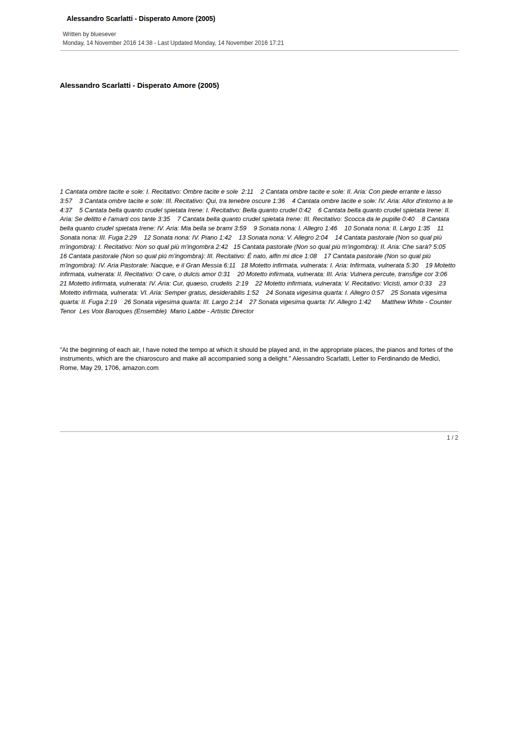Alessandro Scarlatti - Disperato Amore (2005)
Written by bluesever Monday, 14 November 2016 14:38 - Last Updated Monday, 14 November 2016 17:21
Alessandro Scarlatti - Disperato Amore (2005)
1 Cantata ombre tacite e sole: I. Recitativo: Ombre tacite e sole 2:11 2 Cantata ombre tacite e sole: II. Aria: Con piede errante e lasso 3:57 3 Cantata ombre tacite e sole: III. Recitativo: Qui, tra tenebre oscure 1:36 4 Cantata ombre tacite e sole: IV. Aria: Allor d'intorno a te 4:37 5 Cantata bella quanto crudel spietata Irene: I. Recitativo: Bella quanto crudel 0:42 6 Cantata bella quanto crudel spietata Irene: II. Aria: Se delitto è l'amarti cos tante 3:35 7 Cantata bella quanto crudel spietata Irene: III. Recitativo: Scocca da le pupille 0:40 8 Cantata bella quanto crudel spietata Irene: IV. Aria: Mia bella se brami 3:59 9 Sonata nona: I. Allegro 1:46 10 Sonata nona: II. Largo 1:35 11 Sonata nona: III. Fuga 2:29 12 Sonata nona: IV. Piano 1:42 13 Sonata nona: V. Allegro 2:04 14 Cantata pastorale (Non so qual più m'ingombra): I. Recitativo: Non so qual più m'ingombra 2:42 15 Cantata pastorale (Non so qual più m'ingombra): II. Aria: Che sarà? 5:05 16 Cantata pastorale (Non so qual più m'ingombra): III. Recitativo: É nato, alfin mi dice 1:08 17 Cantata pastorale (Non so qual più m'ingombra): IV. Aria Pastorale: Nacque, e il Gran Messia 6:11 18 Motetto infirmata, vulnerata: I. Aria: Infirmata, vulnerata 5:30 19 Motetto infirmata, vulnerata: II. Recitativo: O care, o dulcis amor 0:31 20 Motetto infirmata, vulnerata: III. Aria: Vulnera percute, transfige cor 3:06 21 Motetto infirmata, vulnerata: IV. Aria: Cur, quaeso, crudelis 2:19 22 Motetto infirmata, vulnerata: V. Recitativo: Vicisti, amor 0:33 23 Motetto infirmata, vulnerata: VI. Aria: Semper gratus, desiderabilis 1:52 24 Sonata vigesima quarta: I. Allegro 0:57 25 Sonata vigesima quarta: II. Fuga 2:19 26 Sonata vigesima quarta: III. Largo 2:14 27 Sonata vigesima quarta: IV. Allegro 1:42 Matthew White - Counter Tenor Les Voix Baroques (Ensemble) Mario Labbe - Artistic Director
"At the beginning of each air, I have noted the tempo at which it should be played and, in the appropriate places, the pianos and fortes of the instruments, which are the chiaroscuro and make all accompanied song a delight." Alessandro Scarlatti, Letter to Ferdinando de Medici, Rome, May 29, 1706, amazon.com
1 / 2